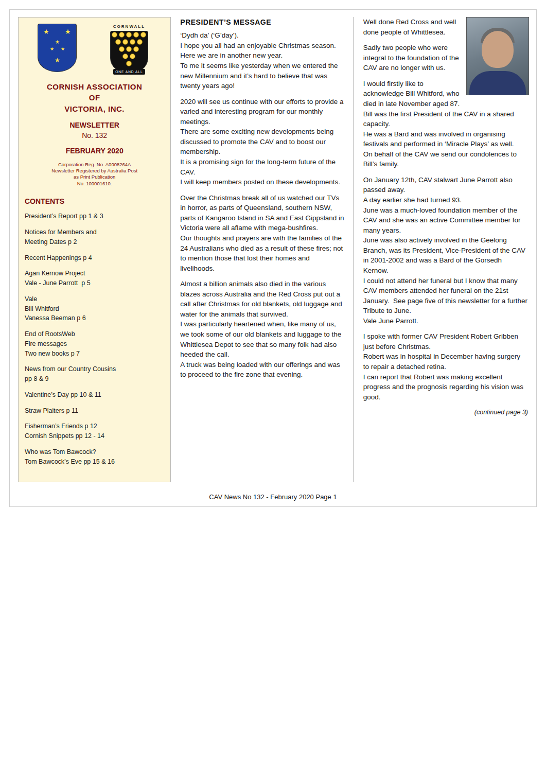★ ★ ★ ★ ★ ★
CORNWALL
ONE AND ALL
CORNISH ASSOCIATION
OF
VICTORIA, INC.
NEWSLETTER
No. 132
FEBRUARY 2020
Corporation Reg. No. A0008264A
Newsletter Registered by Australia Post
as Print Publication
No. 100001610.
CONTENTS
President’s Report pp 1 & 3
Notices for Members and
Meeting Dates p 2
Recent Happenings p 4
Agan Kernow Project
Vale - June Parrott p 5
Vale
Bill Whitford
Vanessa Beeman p 6
End of RootsWeb
Fire messages
Two new books p 7
News from our Country Cousins
pp 8 & 9
Valentine’s Day pp 10 & 11
Straw Plaiters p 11
Fisherman’s Friends p 12
Cornish Snippets pp 12 - 14
Who was Tom Bawcock?
Tom Bawcock’s Eve pp 15 & 16
PRESIDENT’S MESSAGE
‘Dydh da’ (‘G’day’).
I hope you all had an enjoyable Christmas season.
Here we are in another new year.
To me it seems like yesterday when we entered the new Millennium and it’s hard to believe that was twenty years ago!
2020 will see us continue with our efforts to provide a varied and interesting program for our monthly meetings.
There are some exciting new developments being discussed to promote the CAV and to boost our membership.
It is a promising sign for the long-term future of the CAV.
I will keep members posted on these developments.
Over the Christmas break all of us watched our TVs in horror, as parts of Queensland, southern NSW, parts of Kangaroo Island in SA and East Gippsland in Victoria were all aflame with mega-bushfires.
Our thoughts and prayers are with the families of the 24 Australians who died as a result of these fires; not to mention those that lost their homes and livelihoods.
Almost a billion animals also died in the various blazes across Australia and the Red Cross put out a call after Christmas for old blankets, old luggage and water for the animals that survived.
I was particularly heartened when, like many of us, we took some of our old blankets and luggage to the Whittlesea Depot to see that so many folk had also heeded the call.
A truck was being loaded with our offerings and was to proceed to the fire zone that evening.
Well done Red Cross and well done people of Whittlesea.
Sadly two people who were integral to the foundation of the CAV are no longer with us.
I would firstly like to acknowledge Bill Whitford, who died in late November aged 87.
Bill was the first President of the CAV in a shared capacity.
He was a Bard and was involved in organising festivals and performed in ‘Miracle Plays’ as well.
On behalf of the CAV we send our condolences to Bill’s family.
On January 12th, CAV stalwart June Parrott also passed away.
A day earlier she had turned 93.
June was a much-loved foundation member of the CAV and she was an active Committee member for many years.
June was also actively involved in the Geelong Branch, was its President, Vice-President of the CAV in 2001-2002 and was a Bard of the Gorsedh Kernow.
I could not attend her funeral but I know that many CAV members attended her funeral on the 21st January. See page five of this newsletter for a further Tribute to June.
Vale June Parrott.
I spoke with former CAV President Robert Gribben just before Christmas.
Robert was in hospital in December having surgery to repair a detached retina.
I can report that Robert was making excellent progress and the prognosis regarding his vision was good.
(continued page 3)
CAV News No 132 - February 2020 Page 1